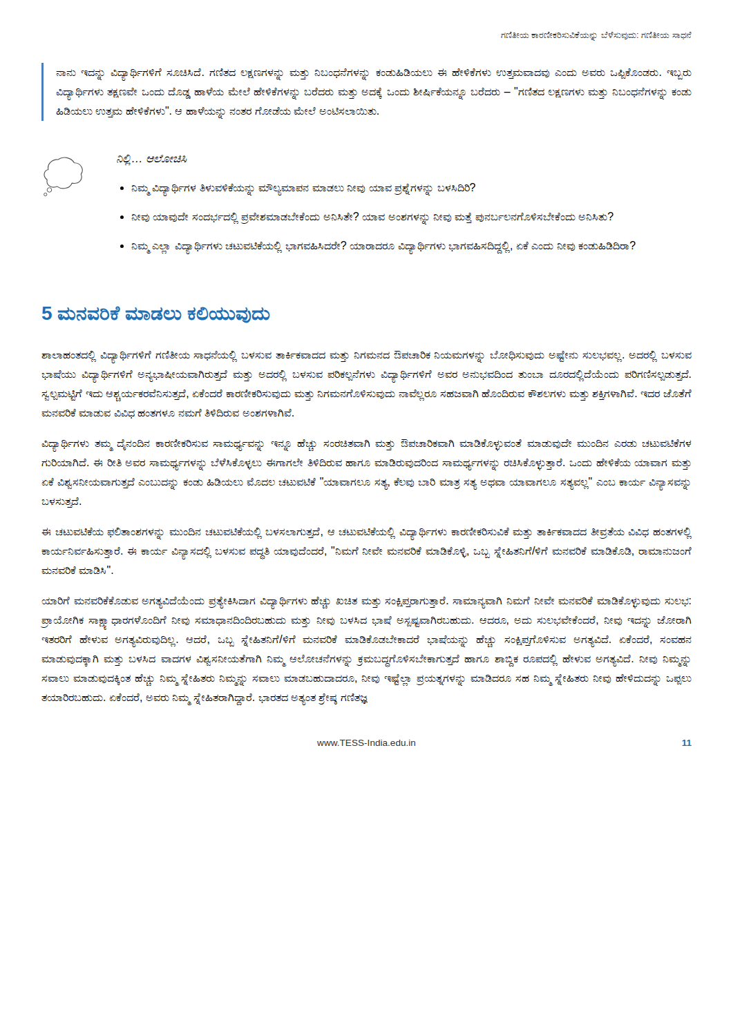ಗಣಿತೀಯ ಕಾರಣೀಕರಿಸುವಿಕೆಯನ್ನು ಬೆಳೆಸುವುದು: ಗಣಿತೀಯ ಸಾಧನೆ
ನಾನು ಇದನ್ನು ವಿದ್ಯಾರ್ಥಿಗಳಿಗೆ ಸೂಚಿಸಿದೆ. ಗಣಿತದ ಲಕ್ಷಣಗಳನ್ನು ಮತ್ತು ನಿಬಂಧನೆಗಳನ್ನು ಕಂಡುಹಿಡಿಯಲು ಈ ಹೇಳಿಕೆಗಳು ಉತ್ತಮವಾದವು ಎಂದು ಅವರು ಒಪ್ಪಿಕೊಂಡರು. ಇಬ್ಬರು ವಿದ್ಯಾರ್ಥಿಗಳು ತಕ್ಷಣವೇ ಒಂದು ದೊಡ್ಡ ಹಾಳೆಯ ಮೇಲೆ ಹೇಳಿಕೆಗಳನ್ನು ಬರೆದರು ಮತ್ತು ಅದಕ್ಕೆ ಒಂದು ಶೀರ್ಷಿಕೆಯನ್ನೂ ಬರೆದರು – "ಗಣಿತದ ಲಕ್ಷಣಗಳು ಮತ್ತು ನಿಬಂಧನೆಗಳನ್ನು ಕಂಡು ಹಿಡಿಯಲು ಉತ್ತಮ ಹೇಳಿಕೆಗಳು". ಆ ಹಾಳೆಯನ್ನು ನಂತರ ಗೋಡೆಯ ಮೇಲೆ ಅಂಟಿಸಲಾಯಿತು.
ನಿಲ್ಲಿ… ಆಲೋಚಿಸಿ
ನಿಮ್ಮ ವಿದ್ಯಾರ್ಥಿಗಳ ತಿಳುವಳಿಕೆಯನ್ನು ಮೌಲ್ಯಮಾಪನ ಮಾಡಲು ನೀವು ಯಾವ ಪ್ರಶ್ನೆಗಳನ್ನು ಬಳಸಿದಿರಿ?
ನೀವು ಯಾವುದೇ ಸಂದರ್ಭದಲ್ಲಿ ಪ್ರವೇಶಮಾಡಬೇಕೆಂದು ಅನಿಸಿತೇ? ಯಾವ ಅಂಶಗಳನ್ನು ನೀವು ಮತ್ತೆ ಪುನರ್ಬಲನಗೊಳಿಸಬೇಕೆಂದು ಅನಿಸಿತು?
ನಿಮ್ಮ ಎಲ್ಲಾ ವಿದ್ಯಾರ್ಥಿಗಳು ಚಟುವಟಿಕೆಯಲ್ಲಿ ಭಾಗವಹಿಸಿದರೇ? ಯಾರಾದರೂ ವಿದ್ಯಾರ್ಥಿಗಳು ಭಾಗವಹಿಸದಿದ್ದಲ್ಲಿ, ಏಕೆ ಎಂದು ನೀವು ಕಂಡುಹಿಡಿದಿರಾ?
5 ಮನವರಿಕೆ ಮಾಡಲು ಕಲಿಯುವುದು
ಶಾಲಾಹಂತದಲ್ಲಿ ವಿದ್ಯಾರ್ಥಿಗಳಿಗೆ ಗಣಿತೀಯ ಸಾಧನೆಯಲ್ಲಿ ಬಳಸುವ ತಾರ್ಕಿಕವಾದದ ಮತ್ತು ನಿಗಮನದ ಔಪಚಾರಿಕ ನಿಯಮಗಳನ್ನು ಬೋಧಿಸುವುದು ಅಷ್ಟೇನು ಸುಲಭವಲ್ಲ. ಅದರಲ್ಲಿ ಬಳಸುವ ಭಾಷೆಯು ವಿದ್ಯಾರ್ಥಿಗಳಿಗೆ ಅನ್ಯಭಾಷೀಯವಾಗಿರುತ್ತದೆ ಮತ್ತು ಅದರಲ್ಲಿ ಬಳಸುವ ಪರಿಕಲ್ಪನೆಗಳು ವಿದ್ಯಾರ್ಥಿಗಳಿಗೆ ಅವರ ಅನುಭವದಿಂದ ತುಂಬಾ ದೂರದಲ್ಲಿದೆಯೆಂದು ಪರಿಗಣಿಸಲ್ಪಡುತ್ತದೆ. ಸ್ವಲ್ಪಮಟ್ಟಿಗೆ ಇದು ಆಶ್ಚರ್ಯಕರವೆನಿಸುತ್ತದೆ, ಏಕೆಂದರೆ ಕಾರಣೀಕರಿಸುವುದು ಮತ್ತು ನಿಗಮನಗೊಳಿಸುವುದು ನಾವೆಲ್ಲರೂ ಸಹಜವಾಗಿ ಹೊಂದಿರುವ ಕೌಶಲಗಳು ಮತ್ತು ಶಕ್ತಿಗಳಾಗಿವೆ. ಇದರ ಜೊತೆಗೆ ಮನವರಿಕೆ ಮಾಡುವ ವಿವಿಧ ಹಂತಗಳೂ ನಮಗೆ ತಿಳಿದಿರುವ ಅಂಶಗಳಾಗಿವೆ.
ವಿದ್ಯಾರ್ಥಿಗಳು ತಮ್ಮ ದೈನಂದಿನ ಕಾರಣೀಕರಿಸುವ ಸಾಮರ್ಥ್ಯವನ್ನು ಇನ್ನೂ ಹೆಚ್ಚು ಸಂರಚಿತವಾಗಿ ಮತ್ತು ಔಪಚಾರಿಕವಾಗಿ ಮಾಡಿಕೊಳ್ಳುವಂತೆ ಮಾಡುವುದೇ ಮುಂದಿನ ಎರಡು ಚಟುವಟಿಕೆಗಳ ಗುರಿಯಾಗಿದೆ. ಈ ರೀತಿ ಅವರ ಸಾಮರ್ಥ್ಯಗಳನ್ನು ಬೆಳೆಸಿಕೊಳ್ಳಲು ಈಗಾಗಲೇ ತಿಳಿದಿರುವ ಹಾಗೂ ಮಾಡಿರುವುದರಿಂದ ಸಾಮರ್ಥ್ಯಗಳನ್ನು ರಚಿಸಿಕೊಳ್ಳುತ್ತಾರೆ. ಒಂದು ಹೇಳಿಕೆಯ ಯಾವಾಗ ಮತ್ತು ಏಕೆ ವಿಶ್ವಸನೀಯವಾಗುತ್ತದೆ ಎಂಬುದನ್ನು ಕಂಡು ಹಿಡಿಯಲು ಮೊದಲ ಚಟುವಟಿಕೆ "ಯಾವಾಗಲೂ ಸತ್ಯ, ಕೆಲವು ಬಾರಿ ಮಾತ್ರ ಸತ್ಯ ಅಥವಾ ಯಾವಾಗಲೂ ಸತ್ಯವಲ್ಲ" ಎಂಬ ಕಾರ್ಯ ವಿನ್ಯಾಸವನ್ನು ಬಳಸುತ್ತದೆ.
ಈ ಚಟುವಟಿಕೆಯ ಫಲಿತಾಂಶಗಳನ್ನು ಮುಂದಿನ ಚಟುವಟಿಕೆಯಲ್ಲಿ ಬಳಸಲಾಗುತ್ತದೆ, ಆ ಚಟುವಟಿಕೆಯಲ್ಲಿ ವಿದ್ಯಾರ್ಥಿಗಳು ಕಾರಣೀಕರಿಸುವಿಕೆ ಮತ್ತು ತಾರ್ಕಿಕವಾದದ ತೀವ್ರತೆಯ ವಿವಿಧ ಹಂತಗಳಲ್ಲಿ ಕಾರ್ಯನಿರ್ವಹಿಸುತ್ತಾರೆ. ಈ ಕಾರ್ಯ ವಿನ್ಯಾಸದಲ್ಲಿ ಬಳಸುವ ಪದ್ಧತಿ ಯಾವುದೆಂದರೆ, "ನಿಮಗೆ ನೀವೇ ಮನವರಿಕೆ ಮಾಡಿಕೊಳ್ಳಿ, ಒಬ್ಬ ಸ್ನೇಹಿತನಿಗೆ/ಳಿಗೆ ಮನವರಿಕೆ ಮಾಡಿಕೊಡಿ, ರಾಮಾನುಜಂಗೆ ಮನವರಿಕೆ ಮಾಡಿಸಿ".
ಯಾರಿಗೆ ಮನವರಿಕೆಕೊಡುವ ಅಗತ್ಯವಿದೆಯೆಂದು ಪ್ರತ್ಯೇಕಿಸಿದಾಗ ವಿದ್ಯಾರ್ಥಿಗಳು ಹೆಚ್ಚು ಖಚಿತ ಮತ್ತು ಸಂಕ್ಷಿಪ್ತರಾಗುತ್ತಾರೆ. ಸಾಮಾನ್ಯವಾಗಿ ನಿಮಗೆ ನೀವೇ ಮನವರಿಕೆ ಮಾಡಿಕೊಳ್ಳುವುದು ಸುಲಭ: ಪ್ರಾಯೋಗಿಕ ಸಾಕ್ಷ್ಯಾಧಾರಗಳೊಂದಿಗೆ ನೀವು ಸಮಾಧಾನದಿಂದಿರಬಹುದು ಮತ್ತು ನೀವು ಬಳಸಿದ ಭಾಷೆ ಅಸ್ಪಷ್ಟವಾಗಿರಬಹುದು. ಆದರೂ, ಅದು ಸುಲಭವೇಕೆಂದರೆ, ನೀವು ಇದನ್ನು ಜೋರಾಗಿ ಇತರರಿಗೆ ಹೇಳುವ ಅಗತ್ಯವಿರುವುದಿಲ್ಲ. ಆದರೆ, ಒಬ್ಬ ಸ್ನೇಹಿತನಿಗೆ/ಳಿಗೆ ಮನವರಿಕೆ ಮಾಡಿಕೊಡಬೇಕಾದರೆ ಭಾಷೆಯನ್ನು ಹೆಚ್ಚು ಸಂಕ್ಷಿಪ್ತಗೊಳಿಸುವ ಅಗತ್ಯವಿದೆ. ಏಕೆಂದರೆ, ಸಂವಹನ ಮಾಡುವುದಕ್ಕಾಗಿ ಮತ್ತು ಬಳಸಿದ ವಾದಗಳ ವಿಶ್ವಸನೀಯತೆಗಾಗಿ ನಿಮ್ಮ ಆಲೋಚನೆಗಳನ್ನು ಕ್ರಮಬದ್ಧಗೊಳಿಸಬೇಕಾಗುತ್ತದೆ ಹಾಗೂ ಶಾಬ್ದಿಕ ರೂಪದಲ್ಲಿ ಹೇಳುವ ಅಗತ್ಯವಿದೆ. ನೀವು ನಿಮ್ಮನ್ನು ಸವಾಲು ಮಾಡುವುದಕ್ಕಿಂತ ಹೆಚ್ಚು ನಿಮ್ಮ ಸ್ನೇಹಿತರು ನಿಮ್ಮನ್ನು ಸವಾಲು ಮಾಡಬಹುದಾದರೂ, ನೀವು ಇಷ್ಟೆಲ್ಲಾ ಪ್ರಯತ್ನಗಳನ್ನು ಮಾಡಿದರೂ ಸಹ ನಿಮ್ಮ ಸ್ನೇಹಿತರು ನೀವು ಹೇಳಿದುದನ್ನು ಒಪ್ಪಲು ತಯಾರಿರಬಹುದು. ಏಕೆಂದರೆ, ಅವರು ನಿಮ್ಮ ಸ್ನೇಹಿತರಾಗಿದ್ದಾರೆ. ಭಾರತದ ಅತ್ಯಂತ ಶ್ರೇಷ್ಠ ಗಣಿತಜ್ಞ
www.TESS-India.edu.in 11